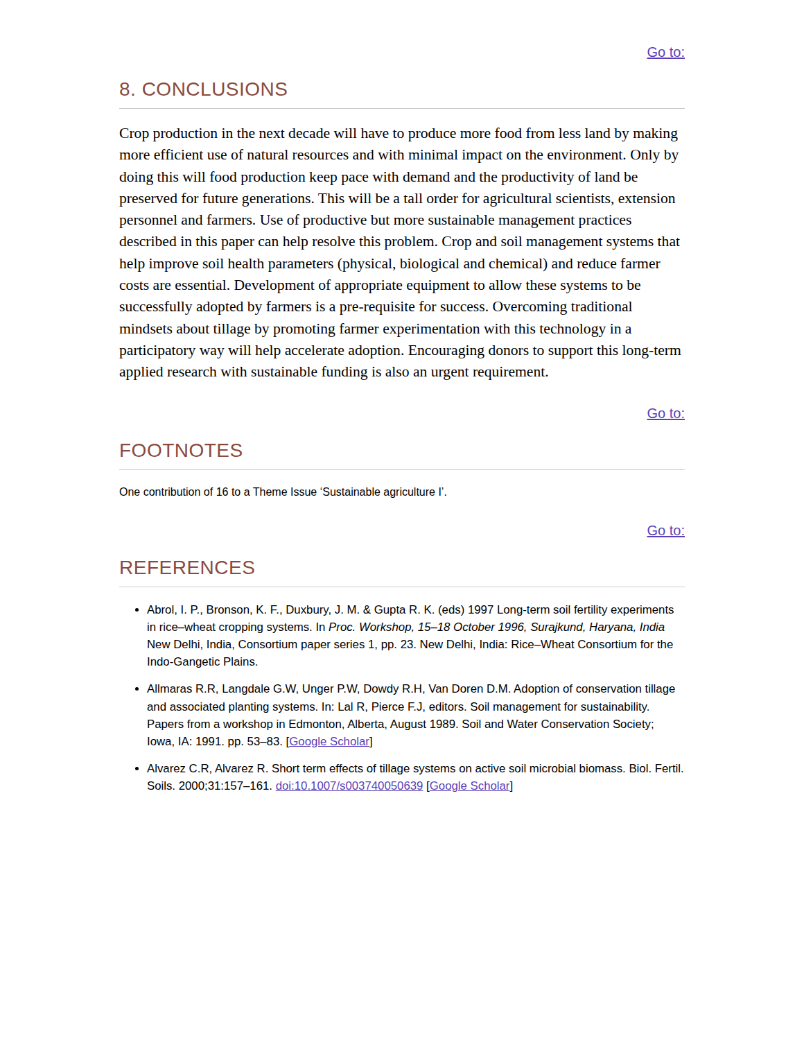Go to:
8. CONCLUSIONS
Crop production in the next decade will have to produce more food from less land by making more efficient use of natural resources and with minimal impact on the environment. Only by doing this will food production keep pace with demand and the productivity of land be preserved for future generations. This will be a tall order for agricultural scientists, extension personnel and farmers. Use of productive but more sustainable management practices described in this paper can help resolve this problem. Crop and soil management systems that help improve soil health parameters (physical, biological and chemical) and reduce farmer costs are essential. Development of appropriate equipment to allow these systems to be successfully adopted by farmers is a pre-requisite for success. Overcoming traditional mindsets about tillage by promoting farmer experimentation with this technology in a participatory way will help accelerate adoption. Encouraging donors to support this long-term applied research with sustainable funding is also an urgent requirement.
Go to:
FOOTNOTES
One contribution of 16 to a Theme Issue ‘Sustainable agriculture I’.
Go to:
REFERENCES
Abrol, I. P., Bronson, K. F., Duxbury, J. M. & Gupta R. K. (eds) 1997 Long-term soil fertility experiments in rice–wheat cropping systems. In Proc. Workshop, 15–18 October 1996, Surajkund, Haryana, India New Delhi, India, Consortium paper series 1, pp. 23. New Delhi, India: Rice–Wheat Consortium for the Indo-Gangetic Plains.
Allmaras R.R, Langdale G.W, Unger P.W, Dowdy R.H, Van Doren D.M. Adoption of conservation tillage and associated planting systems. In: Lal R, Pierce F.J, editors. Soil management for sustainability. Papers from a workshop in Edmonton, Alberta, August 1989. Soil and Water Conservation Society; Iowa, IA: 1991. pp. 53–83. [Google Scholar]
Alvarez C.R, Alvarez R. Short term effects of tillage systems on active soil microbial biomass. Biol. Fertil. Soils. 2000;31:157–161. doi:10.1007/s003740050639 [Google Scholar]